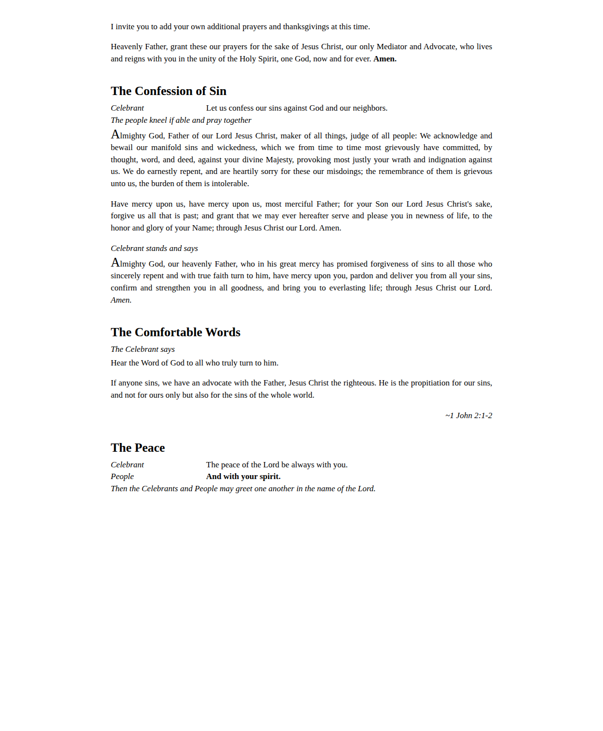I invite you to add your own additional prayers and thanksgivings at this time.
Heavenly Father, grant these our prayers for the sake of Jesus Christ, our only Mediator and Advocate, who lives and reigns with you in the unity of the Holy Spirit, one God, now and for ever. Amen.
The Confession of Sin
Celebrant Let us confess our sins against God and our neighbors.
The people kneel if able and pray together
Almighty God, Father of our Lord Jesus Christ, maker of all things, judge of all people: We acknowledge and bewail our manifold sins and wickedness, which we from time to time most grievously have committed, by thought, word, and deed, against your divine Majesty, provoking most justly your wrath and indignation against us. We do earnestly repent, and are heartily sorry for these our misdoings; the remembrance of them is grievous unto us, the burden of them is intolerable.
Have mercy upon us, have mercy upon us, most merciful Father; for your Son our Lord Jesus Christ's sake, forgive us all that is past; and grant that we may ever hereafter serve and please you in newness of life, to the honor and glory of your Name; through Jesus Christ our Lord. Amen.
Celebrant stands and says
Almighty God, our heavenly Father, who in his great mercy has promised forgiveness of sins to all those who sincerely repent and with true faith turn to him, have mercy upon you, pardon and deliver you from all your sins, confirm and strengthen you in all goodness, and bring you to everlasting life; through Jesus Christ our Lord. Amen.
The Comfortable Words
The Celebrant says
Hear the Word of God to all who truly turn to him.
If anyone sins, we have an advocate with the Father, Jesus Christ the righteous. He is the propitiation for our sins, and not for ours only but also for the sins of the whole world.
~1 John 2:1-2
The Peace
Celebrant The peace of the Lord be always with you. People And with your spirit.
Then the Celebrants and People may greet one another in the name of the Lord.